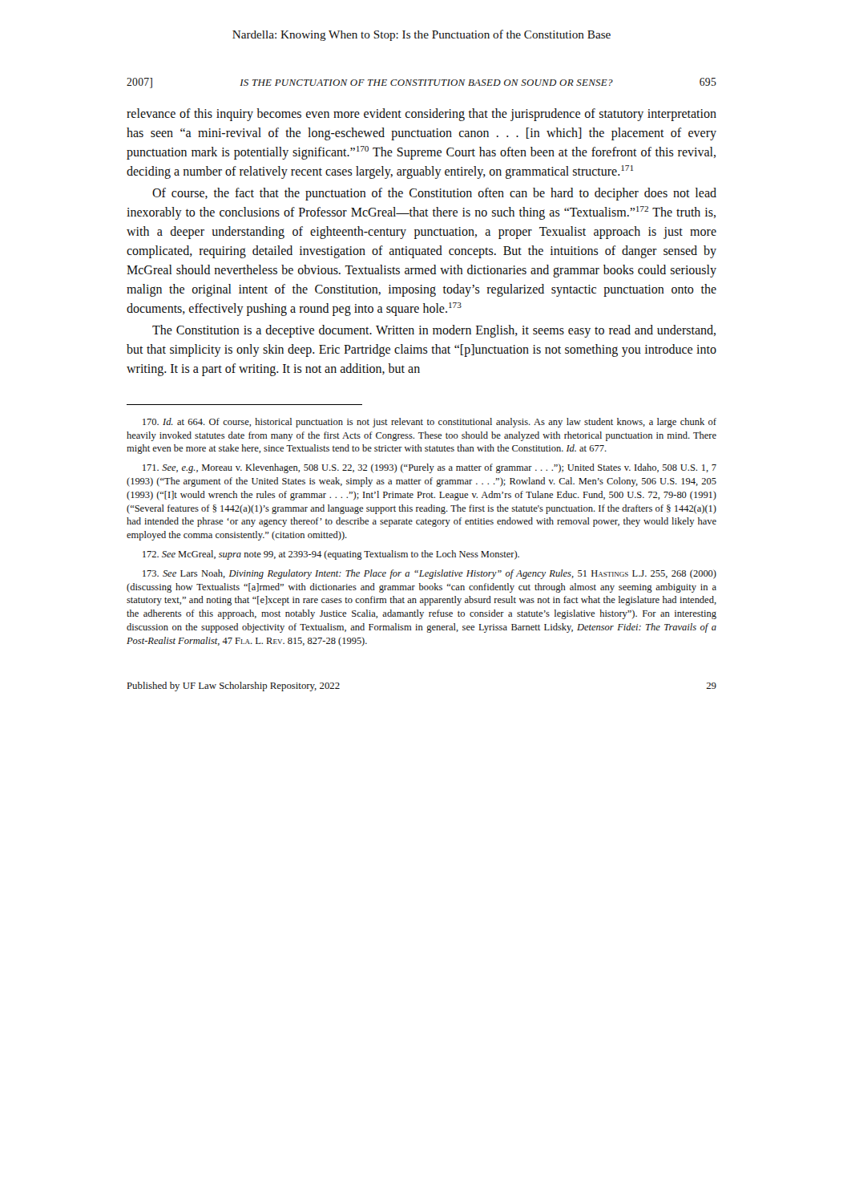Nardella: Knowing When to Stop: Is the Punctuation of the Constitution Base
2007] Is the Punctuation of the Constitution Based on Sound or Sense? 695
relevance of this inquiry becomes even more evident considering that the jurisprudence of statutory interpretation has seen “a mini-revival of the long-eschewed punctuation canon . . . [in which] the placement of every punctuation mark is potentially significant.”170 The Supreme Court has often been at the forefront of this revival, deciding a number of relatively recent cases largely, arguably entirely, on grammatical structure.171
Of course, the fact that the punctuation of the Constitution often can be hard to decipher does not lead inexorably to the conclusions of Professor McGreal—that there is no such thing as “Textualism.”172 The truth is, with a deeper understanding of eighteenth-century punctuation, a proper Texualist approach is just more complicated, requiring detailed investigation of antiquated concepts. But the intuitions of danger sensed by McGreal should nevertheless be obvious. Textualists armed with dictionaries and grammar books could seriously malign the original intent of the Constitution, imposing today’s regularized syntactic punctuation onto the documents, effectively pushing a round peg into a square hole.173
The Constitution is a deceptive document. Written in modern English, it seems easy to read and understand, but that simplicity is only skin deep. Eric Partridge claims that “[p]unctuation is not something you introduce into writing. It is a part of writing. It is not an addition, but an
170. Id. at 664. Of course, historical punctuation is not just relevant to constitutional analysis. As any law student knows, a large chunk of heavily invoked statutes date from many of the first Acts of Congress. These too should be analyzed with rhetorical punctuation in mind. There might even be more at stake here, since Textualists tend to be stricter with statutes than with the Constitution. Id. at 677.
171. See, e.g., Moreau v. Klevenhagen, 508 U.S. 22, 32 (1993) (“Purely as a matter of grammar . . . .”); United States v. Idaho, 508 U.S. 1, 7 (1993) (“The argument of the United States is weak, simply as a matter of grammar . . . .”); Rowland v. Cal. Men’s Colony, 506 U.S. 194, 205 (1993) (“[I]t would wrench the rules of grammar . . . .”); Int’l Primate Prot. League v. Adm’rs of Tulane Educ. Fund, 500 U.S. 72, 79-80 (1991) (“Several features of § 1442(a)(1)’s grammar and language support this reading. The first is the statute's punctuation. If the drafters of § 1442(a)(1) had intended the phrase ‘or any agency thereof’ to describe a separate category of entities endowed with removal power, they would likely have employed the comma consistently.” (citation omitted)).
172. See McGreal, supra note 99, at 2393-94 (equating Textualism to the Loch Ness Monster).
173. See Lars Noah, Divining Regulatory Intent: The Place for a “Legislative History” of Agency Rules, 51 Hastings L.J. 255, 268 (2000) (discussing how Textualists “[a]rmed” with dictionaries and grammar books “can confidently cut through almost any seeming ambiguity in a statutory text,” and noting that “[e]xcept in rare cases to confirm that an apparently absurd result was not in fact what the legislature had intended, the adherents of this approach, most notably Justice Scalia, adamantly refuse to consider a statute’s legislative history”). For an interesting discussion on the supposed objectivity of Textualism, and Formalism in general, see Lyrissa Barnett Lidsky, Detensor Fidei: The Travails of a Post-Realist Formalist, 47 Fla. L. Rev. 815, 827-28 (1995).
Published by UF Law Scholarship Repository, 2022 29